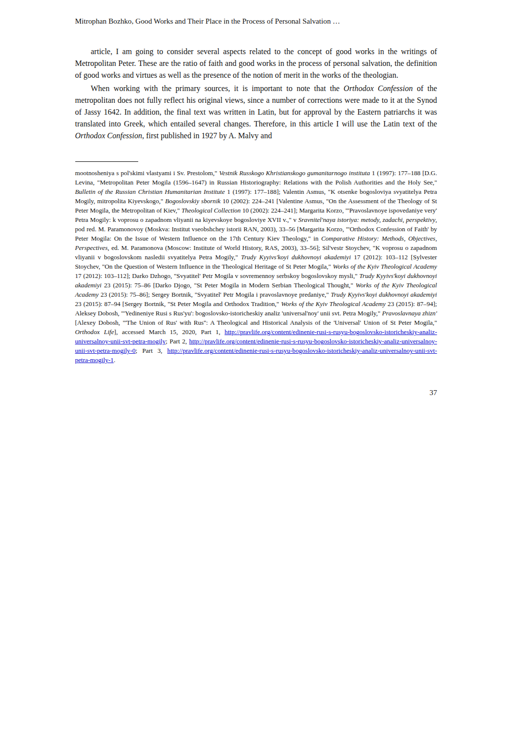Mitrophan Bozhko, Good Works and Their Place in the Process of Personal Salvation …
article, I am going to consider several aspects related to the concept of good works in the writings of Metropolitan Peter. These are the ratio of faith and good works in the process of personal salvation, the definition of good works and virtues as well as the presence of the notion of merit in the works of the theologian.
When working with the primary sources, it is important to note that the Orthodox Confession of the metropolitan does not fully reflect his original views, since a number of corrections were made to it at the Synod of Jassy 1642. In addition, the final text was written in Latin, but for approval by the Eastern patriarchs it was translated into Greek, which entailed several changes. Therefore, in this article I will use the Latin text of the Orthodox Confession, first published in 1927 by A. Malvy and
mootnosheniya s pol'skimi vlastyami i Sv. Prestolom," Vestnik Russkogo Khristianskogo gumanitarnogo instituta 1 (1997): 177–188 [D.G. Levina, "Metropolitan Peter Mogila (1596–1647) in Russian Historiography: Relations with the Polish Authorities and the Holy See," Bulletin of the Russian Christian Humanitarian Institute 1 (1997): 177–188]; Valentin Asmus, "K otsenke bogosloviya svyatitelya Petra Mogily, mitropolita Kiyevskogo," Bogoslovskiy sbornik 10 (2002): 224–241 [Valentine Asmus, "On the Assessment of the Theology of St Peter Mogila, the Metropolitan of Kiev," Theological Collection 10 (2002): 224–241]; Margarita Korzo, "'Pravoslavnoye ispovedaniye very' Petra Mogily: k voprosu o zapadnom vliyanii na kiyevskoye bogosloviye XVII v.," v Sravnitel'naya istoriya: metody, zadachi, perspektivy, pod red. M. Paramonovoy (Moskva: Institut vseobshchey istorii RAN, 2003), 33–56 [Margarita Korzo, "'Orthodox Confession of Faith' by Peter Mogila: On the Issue of Western Influence on the 17th Century Kiev Theology," in Comparative History: Methods, Objectives, Perspectives, ed. M. Paramonova (Moscow: Institute of World History, RAS, 2003), 33–56]; Sil'vestr Stoychev, "K voprosu o zapadnom vliyanii v bogoslovskom nasledii svyatitelya Petra Mogily," Trudy Kyyivs'koyi dukhovnoyi akademiyi 17 (2012): 103–112 [Sylvester Stoychev, "On the Question of Western Influence in the Theological Heritage of St Peter Mogila," Works of the Kyiv Theological Academy 17 (2012): 103–112]; Darko Dzhogo, "Svyatitel' Petr Mogila v sovremennoy serbskoy bogoslovskoy mysli," Trudy Kyyivs'koyi dukhovnoyi akademiyi 23 (2015): 75–86 [Darko Djogo, "St Peter Mogila in Modern Serbian Theological Thought," Works of the Kyiv Theological Academy 23 (2015): 75–86]; Sergey Bortnik, "Svyatitel' Petr Mogila i pravoslavnoye predaniye," Trudy Kyyivs'koyi dukhovnoyi akademiyi 23 (2015): 87–94 [Sergey Bortnik, "St Peter Mogila and Orthodox Tradition," Works of the Kyiv Theological Academy 23 (2015): 87–94]; Aleksey Dobosh, "'Yedineniye Rusi s Rus'yu': bogoslovsko-istoricheskiy analiz 'universal'noy' unii svt. Petra Mogily," Pravoslavnaya zhizn' [Alexey Dobosh, "'The Union of Rus' with Rus'': A Theological and Historical Analysis of the 'Universal' Union of St Peter Mogila," Orthodox Life], accessed March 15, 2020, Part 1, http://pravlife.org/content/edinenie-rusi-s-rusyu-bogoslovsko-istoricheskiy-analiz-universalnoy-unii-svt-petra-mogily; Part 2, http://pravlife.org/content/edinenie-rusi-s-rusyu-bogoslovsko-istoricheskiy-analiz-universalnoy-unii-svt-petra-mogily-0; Part 3, http://pravlife.org/content/edinenie-rusi-s-rusyu-bogoslovsko-istoricheskiy-analiz-universalnoy-unii-svt-petra-mogily-1.
37